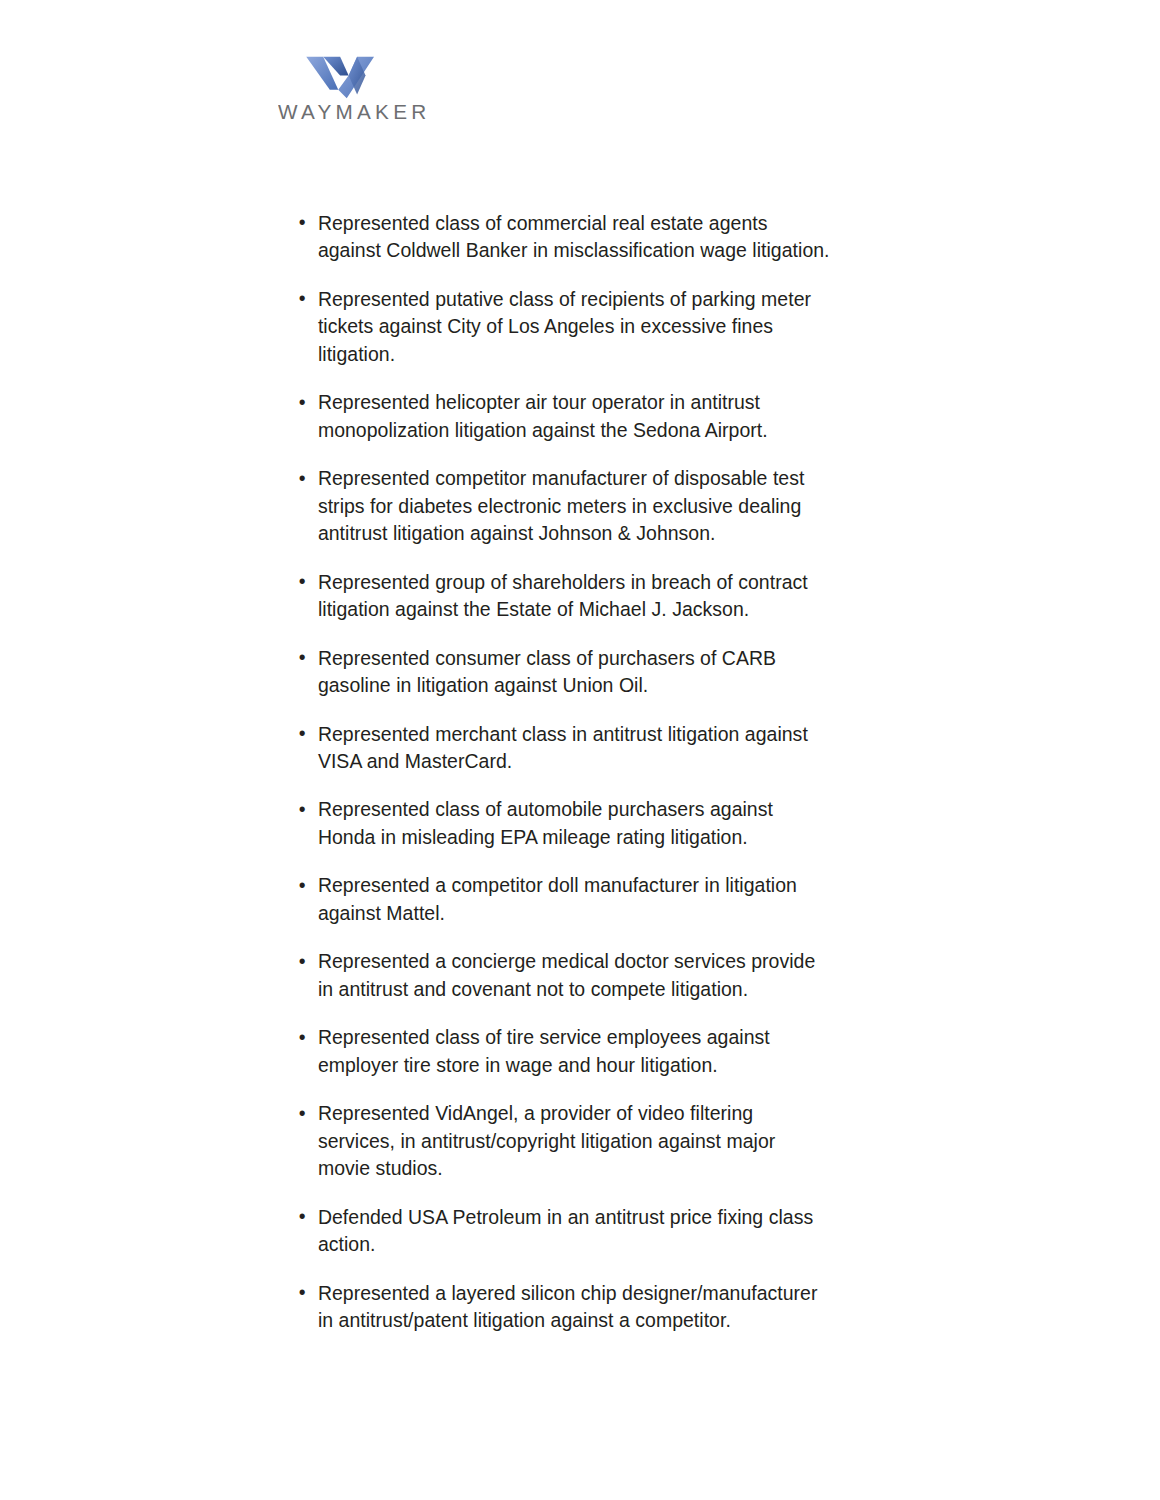WAYMAKER
Represented class of commercial real estate agents against Coldwell Banker in misclassification wage litigation.
Represented putative class of recipients of parking meter tickets against City of Los Angeles in excessive fines litigation.
Represented helicopter air tour operator in antitrust monopolization litigation against the Sedona Airport.
Represented competitor manufacturer of disposable test strips for diabetes electronic meters in exclusive dealing antitrust litigation against Johnson & Johnson.
Represented group of shareholders in breach of contract litigation against the Estate of Michael J. Jackson.
Represented consumer class of purchasers of CARB gasoline in litigation against Union Oil.
Represented merchant class in antitrust litigation against VISA and MasterCard.
Represented class of automobile purchasers against Honda in misleading EPA mileage rating litigation.
Represented a competitor doll manufacturer in litigation against Mattel.
Represented a concierge medical doctor services provide in antitrust and covenant not to compete litigation.
Represented class of tire service employees against employer tire store in wage and hour litigation.
Represented VidAngel, a provider of video filtering services, in antitrust/copyright litigation against major movie studios.
Defended USA Petroleum in an antitrust price fixing class action.
Represented a layered silicon chip designer/manufacturer in antitrust/patent litigation against a competitor.